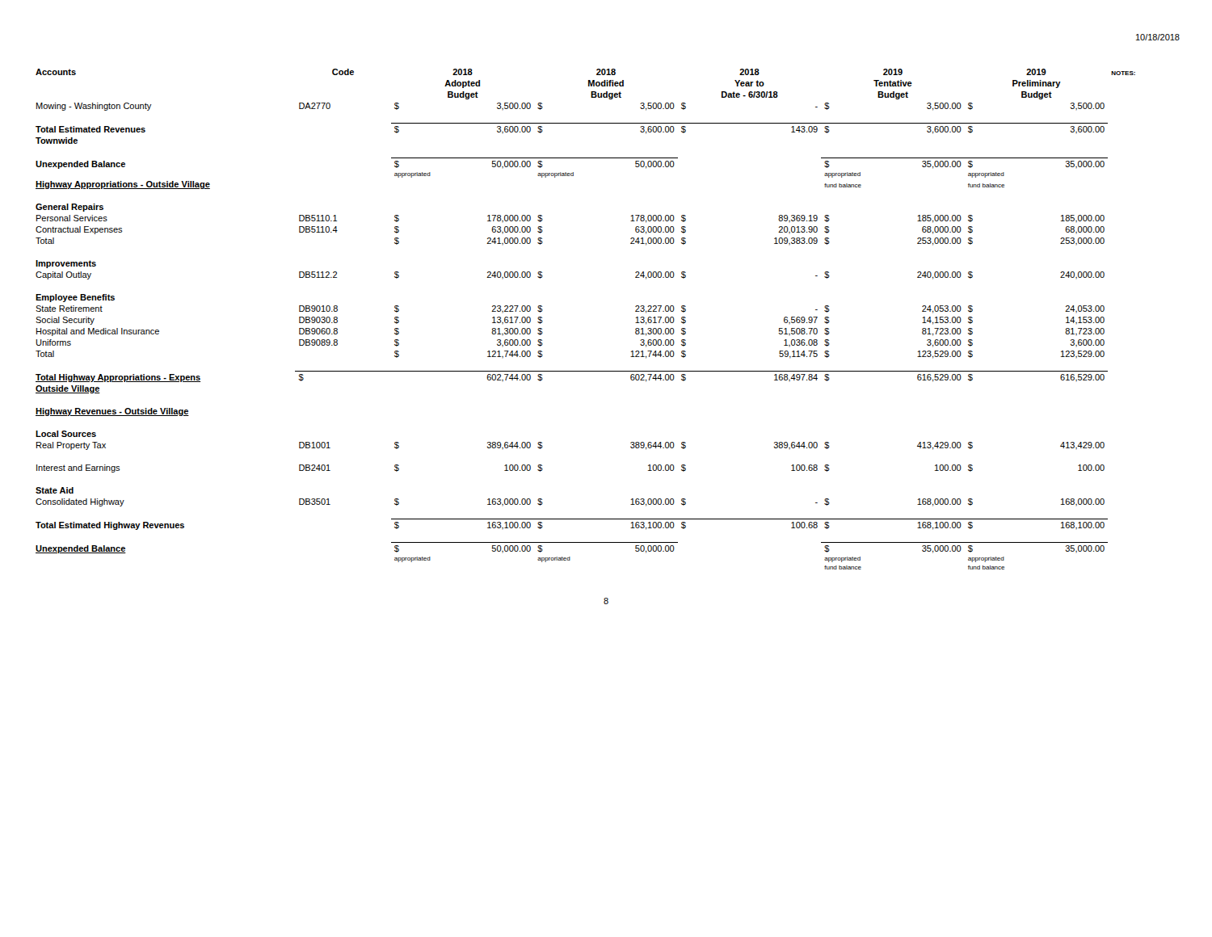10/18/2018
| Accounts | Code | 2018 | 2018 | 2018 | 2019 | 2019 | NOTES: |
| | | Adopted | Modified | Year to | Tentative | Preliminary | |
| | | Budget | Budget | Date - 6/30/18 | Budget | Budget | |
| Mowing - Washington County | DA2770 | $ | 3,500.00 | $ | 3,500.00 | $ | - | $ | 3,500.00 | $ | 3,500.00 | |
| Total Estimated Revenues | | $ | 3,600.00 | $ | 3,600.00 | $ | 143.09 | $ | 3,600.00 | $ | 3,600.00 | |
| Townwide | |
| Unexpended Balance | | $ | 50,000.00 | $ | 50,000.00 | | | $ | 35,000.00 | $ | 35,000.00 | |
| | | appropriated | appropriated | | appropriated | appropriated | |
| Highway Appropriations - Outside Village | | | | | fund balance | fund balance | |
| General Repairs | |
| Personal Services | DB5110.1 | $ | 178,000.00 | $ | 178,000.00 | $ | 89,369.19 | $ | 185,000.00 | $ | 185,000.00 | |
| Contractual Expenses | DB5110.4 | $ | 63,000.00 | $ | 63,000.00 | $ | 20,013.90 | $ | 68,000.00 | $ | 68,000.00 | |
| Total | | $ | 241,000.00 | $ | 241,000.00 | $ | 109,383.09 | $ | 253,000.00 | $ | 253,000.00 | |
| Improvements | |
| Capital Outlay | DB5112.2 | $ | 240,000.00 | $ | 24,000.00 | $ | - | $ | 240,000.00 | $ | 240,000.00 | |
| Employee Benefits | |
| State Retirement | DB9010.8 | $ | 23,227.00 | $ | 23,227.00 | $ | - | $ | 24,053.00 | $ | 24,053.00 | |
| Social Security | DB9030.8 | $ | 13,617.00 | $ | 13,617.00 | $ | 6,569.97 | $ | 14,153.00 | $ | 14,153.00 | |
| Hospital and Medical Insurance | DB9060.8 | $ | 81,300.00 | $ | 81,300.00 | $ | 51,508.70 | $ | 81,723.00 | $ | 81,723.00 | |
| Uniforms | DB9089.8 | $ | 3,600.00 | $ | 3,600.00 | $ | 1,036.08 | $ | 3,600.00 | $ | 3,600.00 | |
| Total | | $ | 121,744.00 | $ | 121,744.00 | $ | 59,114.75 | $ | 123,529.00 | $ | 123,529.00 | |
| Total Highway Appropriations - Expens | $ | 602,744.00 | $ | 602,744.00 | $ | 168,497.84 | $ | 616,529.00 | $ | 616,529.00 | |
| Outside Village | |
| Highway Revenues - Outside Village |
| Local Sources | |
| Real Property Tax | DB1001 | $ | 389,644.00 | $ | 389,644.00 | $ | 389,644.00 | $ | 413,429.00 | $ | 413,429.00 | |
| Interest and Earnings | DB2401 | $ | 100.00 | $ | 100.00 | $ | 100.68 | $ | 100.00 | $ | 100.00 | |
| State Aid | |
| Consolidated Highway | DB3501 | $ | 163,000.00 | $ | 163,000.00 | $ | - | $ | 168,000.00 | $ | 168,000.00 | |
| Total Estimated Highway Revenues | | $ | 163,100.00 | $ | 163,100.00 | $ | 100.68 | $ | 168,100.00 | $ | 168,100.00 | |
| Unexpended Balance | | $ | 50,000.00 | $ | 50,000.00 | | | $ | 35,000.00 | $ | 35,000.00 | |
| | | appropriated | approriated | | appropriated | appropriated | |
| | | | | | fund balance | fund balance | |
8